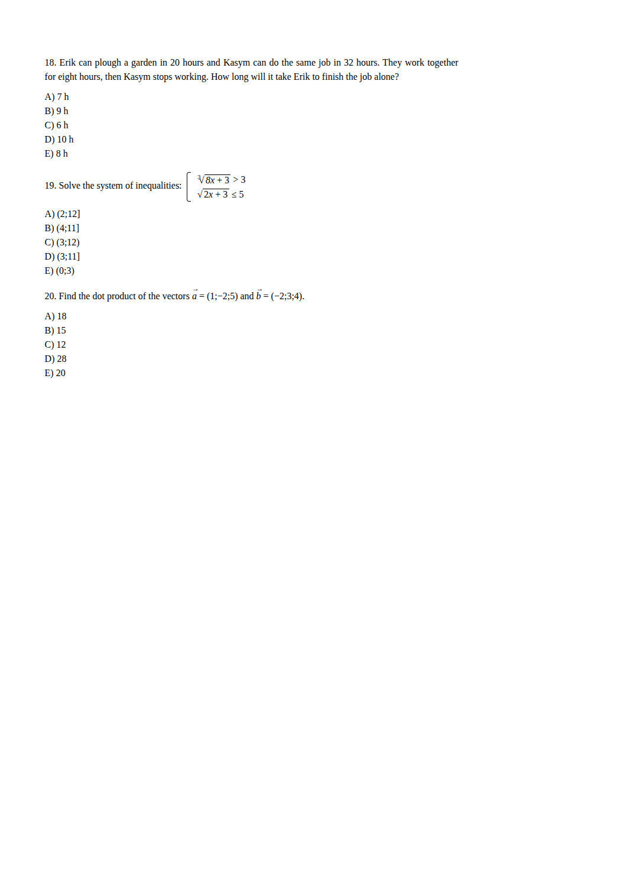18. Erik can plough a garden in 20 hours and Kasym can do the same job in 32 hours. They work together for eight hours, then Kasym stops working. How long will it take Erik to finish the job alone?
A) 7 h
B) 9 h
C) 6 h
D) 10 h
E) 8 h
19. Solve the system of inequalities: 3√8x + 3 > 3 √2x + 3 ≤ 5
A) (2;12]
B) (4;11]
C) (3;12)
D) (3;11]
E) (0;3)
20. Find the dot product of the vectors a = (1;−2;5) and b = (−2;3;4).
A) 18
B) 15
C) 12
D) 28
E) 20